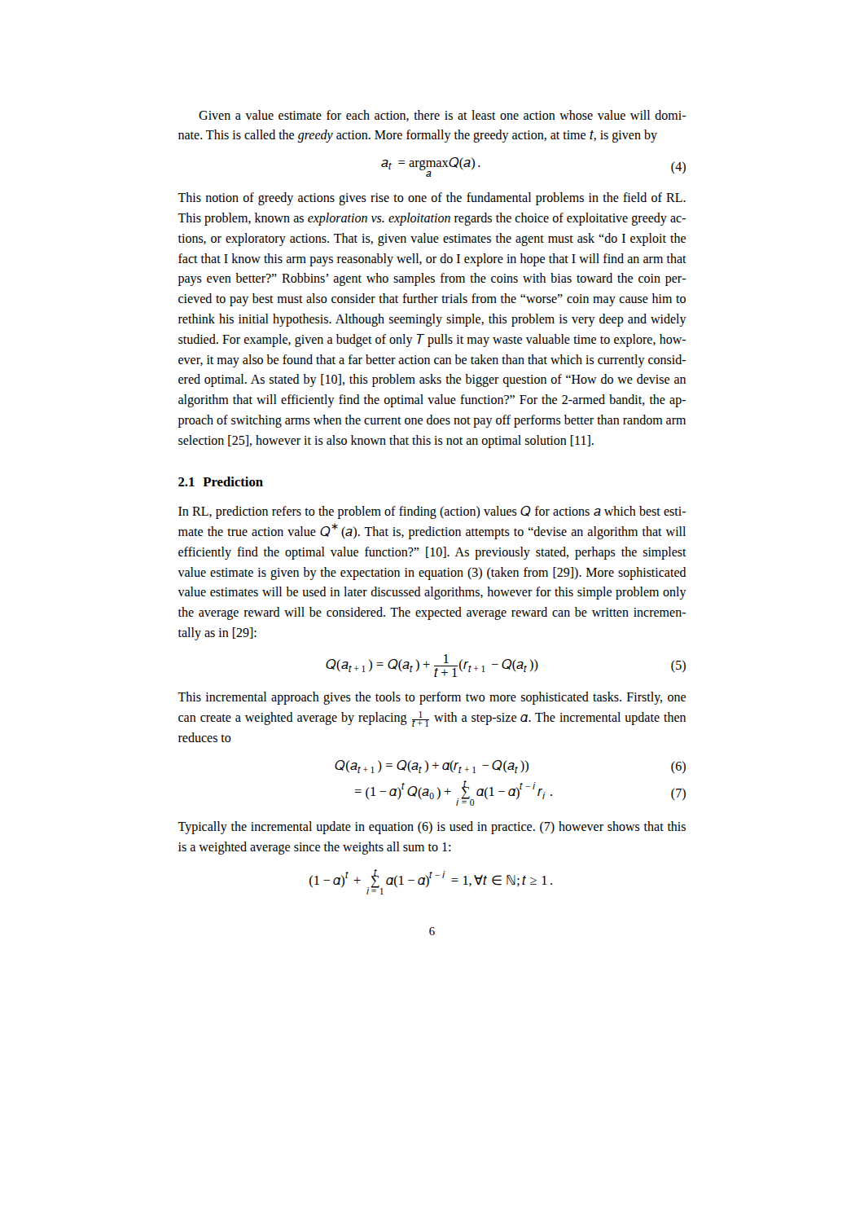Given a value estimate for each action, there is at least one action whose value will dominate. This is called the greedy action. More formally the greedy action, at time t, is given by
at = argmax a Q(a). (4)
This notion of greedy actions gives rise to one of the fundamental problems in the field of RL. This problem, known as exploration vs. exploitation regards the choice of exploitative greedy actions, or exploratory actions. That is, given value estimates the agent must ask “do I exploit the fact that I know this arm pays reasonably well, or do I explore in hope that I will find an arm that pays even better?” Robbins’ agent who samples from the coins with bias toward the coin percieved to pay best must also consider that further trials from the “worse” coin may cause him to rethink his initial hypothesis. Although seemingly simple, this problem is very deep and widely studied. For example, given a budget of only T pulls it may waste valuable time to explore, however, it may also be found that a far better action can be taken than that which is currently considered optimal. As stated by [10], this problem asks the bigger question of “How do we devise an algorithm that will efficiently find the optimal value function?” For the 2-armed bandit, the approach of switching arms when the current one does not pay off performs better than random arm selection [25], however it is also known that this is not an optimal solution [11].
2.1 Prediction
In RL, prediction refers to the problem of finding (action) values Q for actions a which best estimate the true action value Q∗(a). That is, prediction attempts to “devise an algorithm that will efficiently find the optimal value function?” [10]. As previously stated, perhaps the simplest value estimate is given by the expectation in equation (3) (taken from [29]). More sophisticated value estimates will be used in later discussed algorithms, however for this simple problem only the average reward will be considered. The expected average reward can be written incrementally as in [29]:
Q(at+1) = Q(at) + 1t+1 ( rt+1 − Q(at) ) (5)
This incremental approach gives the tools to perform two more sophisticated tasks. Firstly, one can create a weighted average by replacing 1t+1 with a step-size α. The incremental update then reduces to
Q(at+1) = Q(at) + α ( rt+1 − Q(at) ) (6)
= (1−α)t Q(a0) + ∑ i=0 t α (1−α)t−i ri . (7)
Typically the incremental update in equation (6) is used in practice. (7) however shows that this is a weighted average since the weights all sum to 1:
(1−α)t + ∑ i=1 t α (1−α)t−i =1, ∀t∈ℕ; t≥1.
6